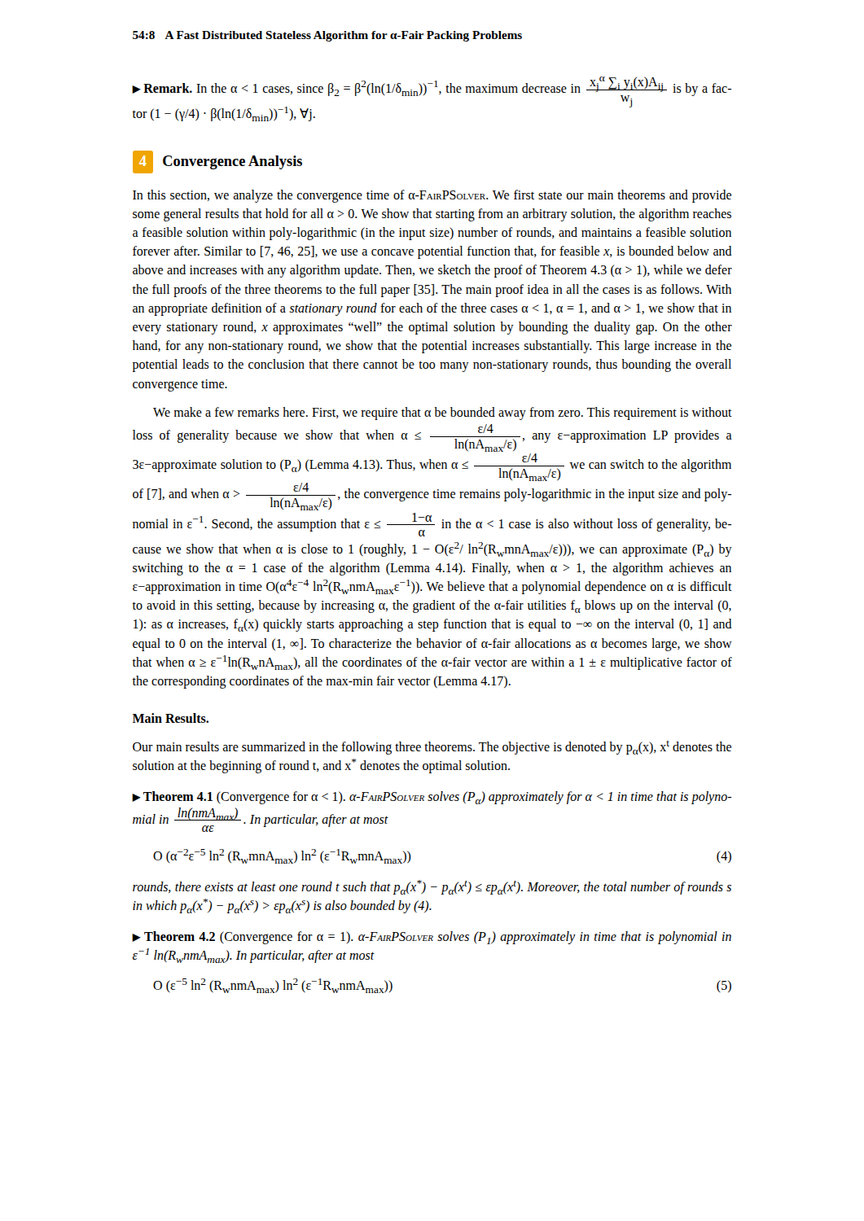54:8 A Fast Distributed Stateless Algorithm for α-Fair Packing Problems
Remark. In the α < 1 cases, since β2 = β2(ln(1/δmin))−1, the maximum decrease in xjα ∑i yi(x)Aij wj is by a factor (1 − (γ/4) · β(ln(1/δmin))−1), ∀j.
4 Convergence Analysis
In this section, we analyze the convergence time of α-FairPSolver. We first state our main theorems and provide some general results that hold for all α > 0. We show that starting from an arbitrary solution, the algorithm reaches a feasible solution within poly-logarithmic (in the input size) number of rounds, and maintains a feasible solution forever after. Similar to [7, 46, 25], we use a concave potential function that, for feasible x, is bounded below and above and increases with any algorithm update. Then, we sketch the proof of Theorem 4.3 (α > 1), while we defer the full proofs of the three theorems to the full paper [35]. The main proof idea in all the cases is as follows. With an appropriate definition of a stationary round for each of the three cases α < 1, α = 1, and α > 1, we show that in every stationary round, x approximates “well” the optimal solution by bounding the duality gap. On the other hand, for any non-stationary round, we show that the potential increases substantially. This large increase in the potential leads to the conclusion that there cannot be too many non-stationary rounds, thus bounding the overall convergence time.
We make a few remarks here. First, we require that α be bounded away from zero. This requirement is without loss of generality because we show that when α ≤ ε/4 ln(nAmax/ε), any ε−approximation LP provides a 3ε−approximate solution to (Pα) (Lemma 4.13). Thus, when α ≤ ε/4 ln(nAmax/ε) we can switch to the algorithm of [7], and when α > ε/4 ln(nAmax/ε), the convergence time remains poly-logarithmic in the input size and polynomial in ε−1. Second, the assumption that ε ≤ 1−α α in the α < 1 case is also without loss of generality, because we show that when α is close to 1 (roughly, 1 − O(ε2/ ln2(RwmnAmax/ε))), we can approximate (Pα) by switching to the α = 1 case of the algorithm (Lemma 4.14). Finally, when α > 1, the algorithm achieves an ε−approximation in time O(α4ε−4 ln2(RwnmAmaxε−1)). We believe that a polynomial dependence on α is difficult to avoid in this setting, because by increasing α, the gradient of the α-fair utilities fα blows up on the interval (0, 1): as α increases, fα(x) quickly starts approaching a step function that is equal to −∞ on the interval (0, 1] and equal to 0 on the interval (1, ∞]. To characterize the behavior of α-fair allocations as α becomes large, we show that when α ≥ ε−1ln(RwnAmax), all the coordinates of the α-fair vector are within a 1 ± ε multiplicative factor of the corresponding coordinates of the max-min fair vector (Lemma 4.17).
Main Results.
Our main results are summarized in the following three theorems. The objective is denoted by pα(x), xt denotes the solution at the beginning of round t, and x* denotes the optimal solution.
Theorem 4.1 (Convergence for α < 1). α-FairPSolver solves (Pα) approximately for α < 1 in time that is polynomial in ln(nmAmax) αε. In particular, after at most
O (α−2ε−5 ln2 (RwmnAmax) ln2 (ε−1RwmnAmax))
(4)
rounds, there exists at least one round t such that pα(x*) − pα(xt) ≤ εpα(xt). Moreover, the total number of rounds s in which pα(x*) − pα(xs) > εpα(xs) is also bounded by (4).
Theorem 4.2 (Convergence for α = 1). α-FairPSolver solves (P1) approximately in time that is polynomial in ε−1 ln(RwnmAmax). In particular, after at most
O (ε−5 ln2 (RwnmAmax) ln2 (ε−1RwnmAmax))
(5)